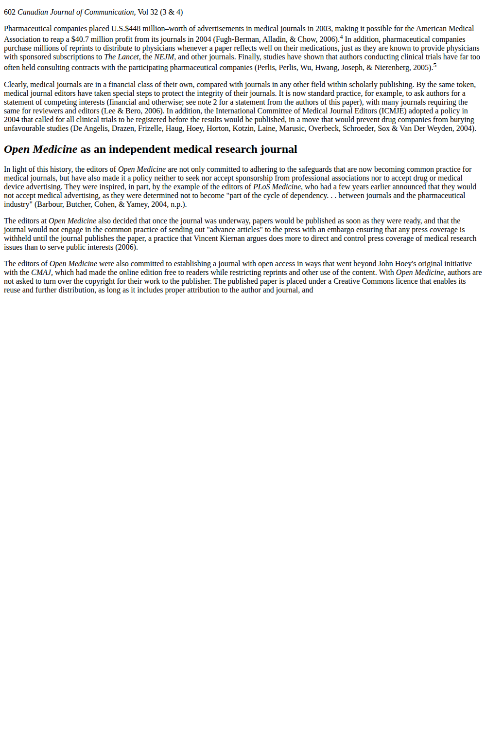602 Canadian Journal of Communication, Vol 32 (3 & 4)
Pharmaceutical companies placed U.S.$448 million–worth of advertisements in medical journals in 2003, making it possible for the American Medical Association to reap a $40.7 million profit from its journals in 2004 (Fugh-Berman, Alladin, & Chow, 2006).4 In addition, pharmaceutical companies purchase millions of reprints to distribute to physicians whenever a paper reflects well on their medications, just as they are known to provide physicians with sponsored subscriptions to The Lancet, the NEJM, and other journals. Finally, studies have shown that authors conducting clinical trials have far too often held consulting contracts with the participating pharmaceutical companies (Perlis, Perlis, Wu, Hwang, Joseph, & Nierenberg, 2005).5
Clearly, medical journals are in a financial class of their own, compared with journals in any other field within scholarly publishing. By the same token, medical journal editors have taken special steps to protect the integrity of their journals. It is now standard practice, for example, to ask authors for a statement of competing interests (financial and otherwise; see note 2 for a statement from the authors of this paper), with many journals requiring the same for reviewers and editors (Lee & Bero, 2006). In addition, the International Committee of Medical Journal Editors (ICMJE) adopted a policy in 2004 that called for all clinical trials to be registered before the results would be published, in a move that would prevent drug companies from burying unfavourable studies (De Angelis, Drazen, Frizelle, Haug, Hoey, Horton, Kotzin, Laine, Marusic, Overbeck, Schroeder, Sox & Van Der Weyden, 2004).
Open Medicine as an independent medical research journal
In light of this history, the editors of Open Medicine are not only committed to adhering to the safeguards that are now becoming common practice for medical journals, but have also made it a policy neither to seek nor accept sponsorship from professional associations nor to accept drug or medical device advertising. They were inspired, in part, by the example of the editors of PLoS Medicine, who had a few years earlier announced that they would not accept medical advertising, as they were determined not to become "part of the cycle of dependency. . . between journals and the pharmaceutical industry" (Barbour, Butcher, Cohen, & Yamey, 2004, n.p.).
The editors at Open Medicine also decided that once the journal was underway, papers would be published as soon as they were ready, and that the journal would not engage in the common practice of sending out "advance articles" to the press with an embargo ensuring that any press coverage is withheld until the journal publishes the paper, a practice that Vincent Kiernan argues does more to direct and control press coverage of medical research issues than to serve public interests (2006).
The editors of Open Medicine were also committed to establishing a journal with open access in ways that went beyond John Hoey's original initiative with the CMAJ, which had made the online edition free to readers while restricting reprints and other use of the content. With Open Medicine, authors are not asked to turn over the copyright for their work to the publisher. The published paper is placed under a Creative Commons licence that enables its reuse and further distribution, as long as it includes proper attribution to the author and journal, and